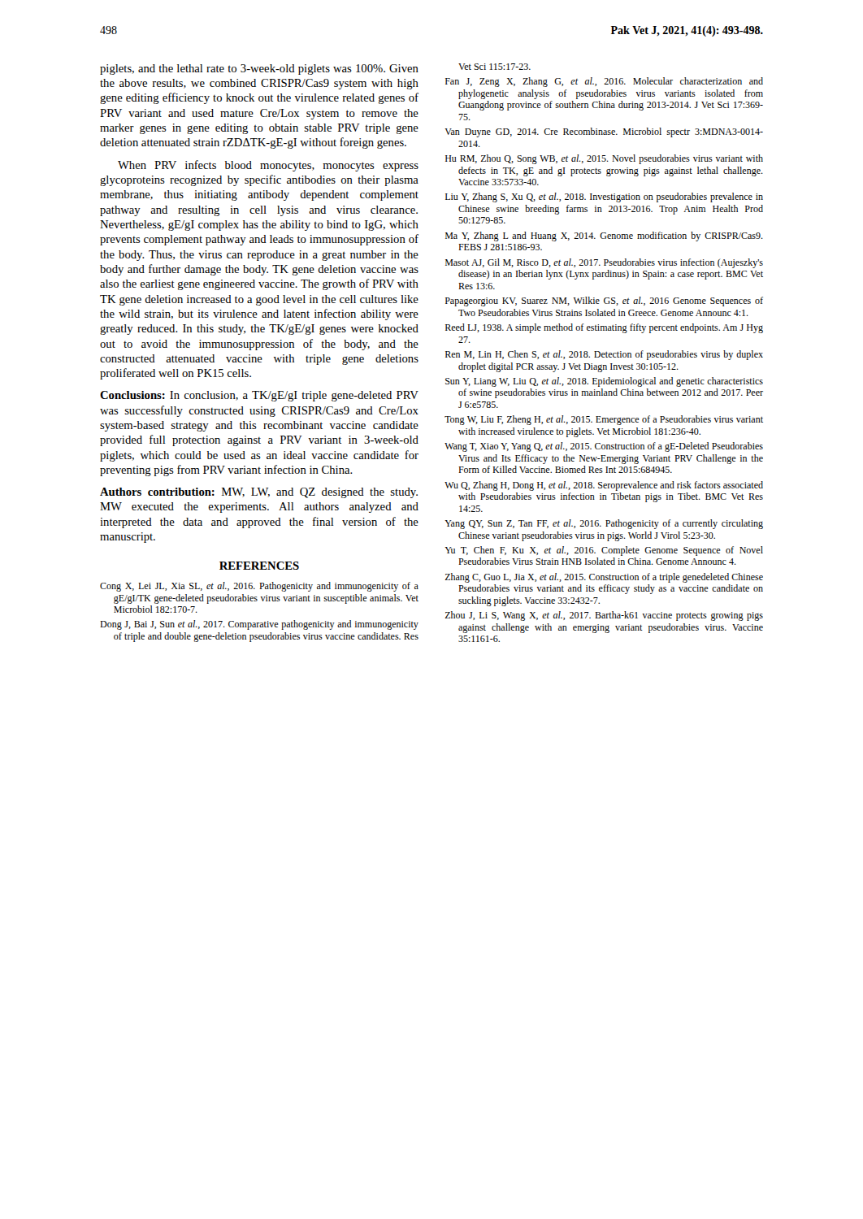498 Pak Vet J, 2021, 41(4): 493-498.
piglets, and the lethal rate to 3-week-old piglets was 100%. Given the above results, we combined CRISPR/Cas9 system with high gene editing efficiency to knock out the virulence related genes of PRV variant and used mature Cre/Lox system to remove the marker genes in gene editing to obtain stable PRV triple gene deletion attenuated strain rZDΔTK-gE-gI without foreign genes.
When PRV infects blood monocytes, monocytes express glycoproteins recognized by specific antibodies on their plasma membrane, thus initiating antibody dependent complement pathway and resulting in cell lysis and virus clearance. Nevertheless, gE/gI complex has the ability to bind to IgG, which prevents complement pathway and leads to immunosuppression of the body. Thus, the virus can reproduce in a great number in the body and further damage the body. TK gene deletion vaccine was also the earliest gene engineered vaccine. The growth of PRV with TK gene deletion increased to a good level in the cell cultures like the wild strain, but its virulence and latent infection ability were greatly reduced. In this study, the TK/gE/gI genes were knocked out to avoid the immunosuppression of the body, and the constructed attenuated vaccine with triple gene deletions proliferated well on PK15 cells.
Conclusions: In conclusion, a TK/gE/gI triple gene-deleted PRV was successfully constructed using CRISPR/Cas9 and Cre/Lox system-based strategy and this recombinant vaccine candidate provided full protection against a PRV variant in 3-week-old piglets, which could be used as an ideal vaccine candidate for preventing pigs from PRV variant infection in China.
Authors contribution: MW, LW, and QZ designed the study. MW executed the experiments. All authors analyzed and interpreted the data and approved the final version of the manuscript.
REFERENCES
Cong X, Lei JL, Xia SL, et al., 2016. Pathogenicity and immunogenicity of a gE/gI/TK gene-deleted pseudorabies virus variant in susceptible animals. Vet Microbiol 182:170-7.
Dong J, Bai J, Sun et al., 2017. Comparative pathogenicity and immunogenicity of triple and double gene-deletion pseudorabies virus vaccine candidates. Res Vet Sci 115:17-23.
Fan J, Zeng X, Zhang G, et al., 2016. Molecular characterization and phylogenetic analysis of pseudorabies virus variants isolated from Guangdong province of southern China during 2013-2014. J Vet Sci 17:369-75.
Van Duyne GD, 2014. Cre Recombinase. Microbiol spectr 3:MDNA3-0014-2014.
Hu RM, Zhou Q, Song WB, et al., 2015. Novel pseudorabies virus variant with defects in TK, gE and gI protects growing pigs against lethal challenge. Vaccine 33:5733-40.
Liu Y, Zhang S, Xu Q, et al., 2018. Investigation on pseudorabies prevalence in Chinese swine breeding farms in 2013-2016. Trop Anim Health Prod 50:1279-85.
Ma Y, Zhang L and Huang X, 2014. Genome modification by CRISPR/Cas9. FEBS J 281:5186-93.
Masot AJ, Gil M, Risco D, et al., 2017. Pseudorabies virus infection (Aujeszky's disease) in an Iberian lynx (Lynx pardinus) in Spain: a case report. BMC Vet Res 13:6.
Papageorgiou KV, Suarez NM, Wilkie GS, et al., 2016 Genome Sequences of Two Pseudorabies Virus Strains Isolated in Greece. Genome Announc 4:1.
Reed LJ, 1938. A simple method of estimating fifty percent endpoints. Am J Hyg 27.
Ren M, Lin H, Chen S, et al., 2018. Detection of pseudorabies virus by duplex droplet digital PCR assay. J Vet Diagn Invest 30:105-12.
Sun Y, Liang W, Liu Q, et al., 2018. Epidemiological and genetic characteristics of swine pseudorabies virus in mainland China between 2012 and 2017. Peer J 6:e5785.
Tong W, Liu F, Zheng H, et al., 2015. Emergence of a Pseudorabies virus variant with increased virulence to piglets. Vet Microbiol 181:236-40.
Wang T, Xiao Y, Yang Q, et al., 2015. Construction of a gE-Deleted Pseudorabies Virus and Its Efficacy to the New-Emerging Variant PRV Challenge in the Form of Killed Vaccine. Biomed Res Int 2015:684945.
Wu Q, Zhang H, Dong H, et al., 2018. Seroprevalence and risk factors associated with Pseudorabies virus infection in Tibetan pigs in Tibet. BMC Vet Res 14:25.
Yang QY, Sun Z, Tan FF, et al., 2016. Pathogenicity of a currently circulating Chinese variant pseudorabies virus in pigs. World J Virol 5:23-30.
Yu T, Chen F, Ku X, et al., 2016. Complete Genome Sequence of Novel Pseudorabies Virus Strain HNB Isolated in China. Genome Announc 4.
Zhang C, Guo L, Jia X, et al., 2015. Construction of a triple genedeleted Chinese Pseudorabies virus variant and its efficacy study as a vaccine candidate on suckling piglets. Vaccine 33:2432-7.
Zhou J, Li S, Wang X, et al., 2017. Bartha-k61 vaccine protects growing pigs against challenge with an emerging variant pseudorabies virus. Vaccine 35:1161-6.